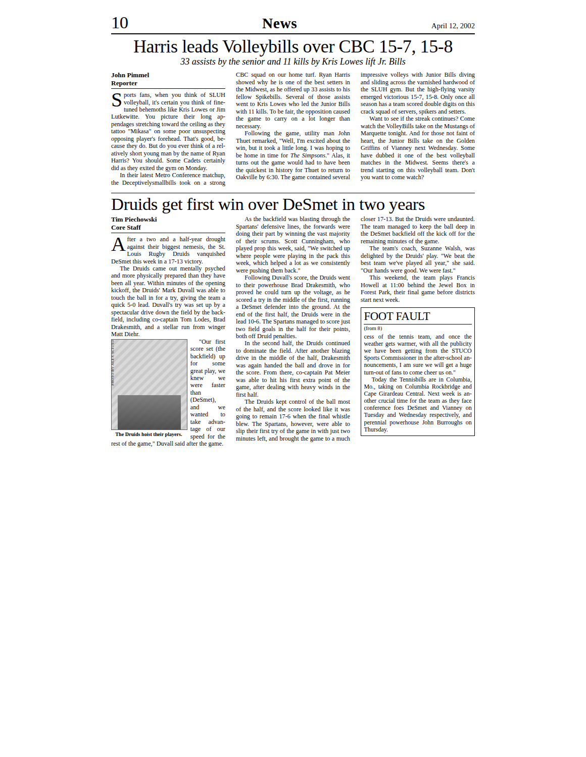10
News
April 12, 2002
Harris leads Volleybills over CBC 15-7, 15-8
33 assists by the senior and 11 kills by Kris Lowes lift Jr. Bills
John Pimmel
Reporter
Sports fans, when you think of SLUH volleyball, it's certain you think of fine-tuned behemoths like Kris Lowes or Jim Lutkewitte. You picture their long appendages stretching toward the ceiling as they tattoo "Mikasa" on some poor unsuspecting opposing player's forehead. That's good, because they do. But do you ever think of a relatively short young man by the name of Ryan Harris? You should. Some Cadets certainly did as they exited the gym on Monday.
In their latest Metro Conference matchup, the Deceptivelysmallbills took on a strong CBC squad on our home turf. Ryan Harris showed why he is one of the best setters in the Midwest, as he offered up 33 assists to his fellow Spikebills. Several of those assists went to Kris Lowes who led the Junior Bills with 11 kills. To be fair, the opposition caused the game to carry on a lot longer than necessary.
Following the game, utility man John Thuet remarked, "Well, I'm excited about the win, but it took a little long. I was hoping to be home in time for The Simpsons." Alas, it turns out the game would had to have been the quickest in history for Thuet to return to Oakville by 6:30. The game contained several impressive volleys with Junior Bills diving and sliding across the varnished hardwood of the SLUH gym. But the high-flying varsity emerged victorious 15-7, 15-8. Only once all season has a team scored double digits on this crack squad of servers, spikers and setters.
Want to see if the streak continues? Come watch the VolleyBills take on the Mustangs of Marquette tonight. And for those not faint of heart, the Junior Bills take on the Golden Griffins of Vianney next Wednesday. Some have dubbed it one of the best volleyball matches in the Midwest. Seems there's a trend starting on this volleyball team. Don't you want to come watch?
Druids get first win over DeSmet in two years
Tim Piechowski
Core Staff
After a two and a half-year drought against their biggest nemesis, the St. Louis Rugby Druids vanquished DeSmet this week in a 17-13 victory.
The Druids came out mentally psyched and more physically prepared than they have been all year. Within minutes of the opening kickoff, the Druids' Mark Duvall was able to touch the ball in for a try, giving the team a quick 5-0 lead. Duvall's try was set up by a spectacular drive down the field by the backfield, including co-captain Tom Lodes, Brad Drakesmith, and a stellar run from winger Matt Diehr.
PHOTO BY ALEX SCIUTO
The Druids hoist their players.
"Our first score set (the backfield) up for some great play, we knew we were faster than (DeSmet), and we wanted to take advantage of our speed for the rest of the game," Duvall said after the game.
As the backfield was blasting through the Spartans' defensive lines, the forwards were doing their part by winning the vast majority of their scrums. Scott Cunningham, who played prop this week, said, "We switched up where people were playing in the pack this week, which helped a lot as we consistently were pushing them back."
Following Duvall's score, the Druids went to their powerhouse Brad Drakesmith, who proved he could turn up the voltage, as he scored a try in the middle of the first, running a DeSmet defender into the ground. At the end of the first half, the Druids were in the lead 10-6. The Spartans managed to score just two field goals in the half for their points, both off Druid penalties.
In the second half, the Druids continued to dominate the field. After another blazing drive in the middle of the half, Drakesmith was again handed the ball and drove in for the score. From there, co-captain Pat Meier was able to hit his first extra point of the game, after dealing with heavy winds in the first half.
The Druids kept control of the ball most of the half, and the score looked like it was going to remain 17-6 when the final whistle blew. The Spartans, however, were able to slip their first try of the game in with just two minutes left, and brought the game to a much closer 17-13. But the Druids were undaunted. The team managed to keep the ball deep in the DeSmet backfield off the kick off for the remaining minutes of the game.
The team's coach, Suzanne Walsh, was delighted by the Druids' play. "We beat the best team we've played all year," she said. "Our hands were good. We were fast."
This weekend, the team plays Francis Howell at 11:00 behind the Jewel Box in Forest Park, their final game before districts start next week.
FOOT FAULT
(from 8)
cess of the tennis team, and once the weather gets warmer, with all the publicity we have been getting from the STUCO Sports Commissioner in the after-school announcements, I am sure we will get a huge turn-out of fans to come cheer us on."
Today the Tennisbills are in Columbia, Mo., taking on Columbia Rockbridge and Cape Girardeau Central. Next week is another crucial time for the team as they face conference foes DeSmet and Vianney on Tuesday and Wednesday respectively, and perennial powerhouse John Burroughs on Thursday.